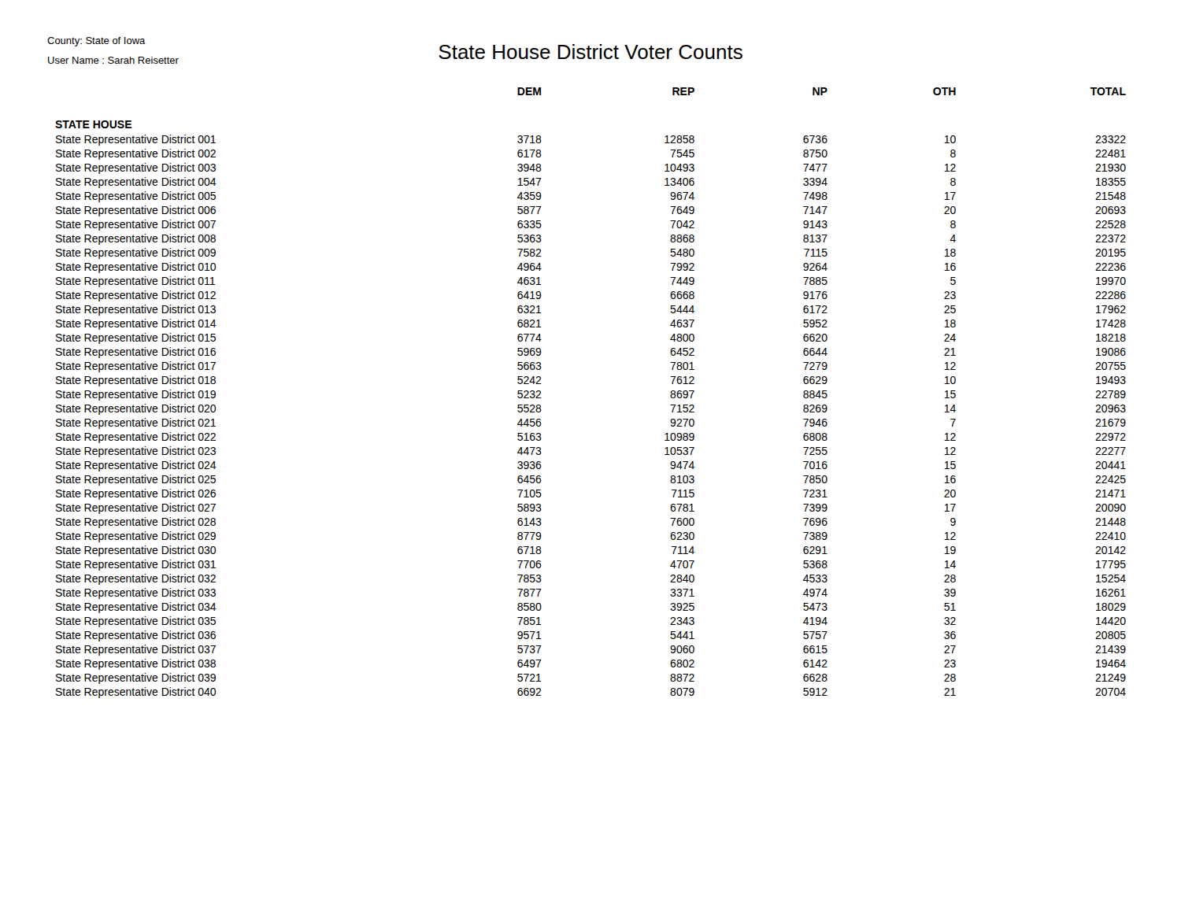County: State of Iowa
User Name : Sarah Reisetter
State House District Voter Counts
| | DEM | REP | NP | OTH | TOTAL |
| --- | --- | --- | --- | --- | --- |
| STATE HOUSE |
| State Representative District 001 | 3718 | 12858 | 6736 | 10 | 23322 |
| State Representative District 002 | 6178 | 7545 | 8750 | 8 | 22481 |
| State Representative District 003 | 3948 | 10493 | 7477 | 12 | 21930 |
| State Representative District 004 | 1547 | 13406 | 3394 | 8 | 18355 |
| State Representative District 005 | 4359 | 9674 | 7498 | 17 | 21548 |
| State Representative District 006 | 5877 | 7649 | 7147 | 20 | 20693 |
| State Representative District 007 | 6335 | 7042 | 9143 | 8 | 22528 |
| State Representative District 008 | 5363 | 8868 | 8137 | 4 | 22372 |
| State Representative District 009 | 7582 | 5480 | 7115 | 18 | 20195 |
| State Representative District 010 | 4964 | 7992 | 9264 | 16 | 22236 |
| State Representative District 011 | 4631 | 7449 | 7885 | 5 | 19970 |
| State Representative District 012 | 6419 | 6668 | 9176 | 23 | 22286 |
| State Representative District 013 | 6321 | 5444 | 6172 | 25 | 17962 |
| State Representative District 014 | 6821 | 4637 | 5952 | 18 | 17428 |
| State Representative District 015 | 6774 | 4800 | 6620 | 24 | 18218 |
| State Representative District 016 | 5969 | 6452 | 6644 | 21 | 19086 |
| State Representative District 017 | 5663 | 7801 | 7279 | 12 | 20755 |
| State Representative District 018 | 5242 | 7612 | 6629 | 10 | 19493 |
| State Representative District 019 | 5232 | 8697 | 8845 | 15 | 22789 |
| State Representative District 020 | 5528 | 7152 | 8269 | 14 | 20963 |
| State Representative District 021 | 4456 | 9270 | 7946 | 7 | 21679 |
| State Representative District 022 | 5163 | 10989 | 6808 | 12 | 22972 |
| State Representative District 023 | 4473 | 10537 | 7255 | 12 | 22277 |
| State Representative District 024 | 3936 | 9474 | 7016 | 15 | 20441 |
| State Representative District 025 | 6456 | 8103 | 7850 | 16 | 22425 |
| State Representative District 026 | 7105 | 7115 | 7231 | 20 | 21471 |
| State Representative District 027 | 5893 | 6781 | 7399 | 17 | 20090 |
| State Representative District 028 | 6143 | 7600 | 7696 | 9 | 21448 |
| State Representative District 029 | 8779 | 6230 | 7389 | 12 | 22410 |
| State Representative District 030 | 6718 | 7114 | 6291 | 19 | 20142 |
| State Representative District 031 | 7706 | 4707 | 5368 | 14 | 17795 |
| State Representative District 032 | 7853 | 2840 | 4533 | 28 | 15254 |
| State Representative District 033 | 7877 | 3371 | 4974 | 39 | 16261 |
| State Representative District 034 | 8580 | 3925 | 5473 | 51 | 18029 |
| State Representative District 035 | 7851 | 2343 | 4194 | 32 | 14420 |
| State Representative District 036 | 9571 | 5441 | 5757 | 36 | 20805 |
| State Representative District 037 | 5737 | 9060 | 6615 | 27 | 21439 |
| State Representative District 038 | 6497 | 6802 | 6142 | 23 | 19464 |
| State Representative District 039 | 5721 | 8872 | 6628 | 28 | 21249 |
| State Representative District 040 | 6692 | 8079 | 5912 | 21 | 20704 |